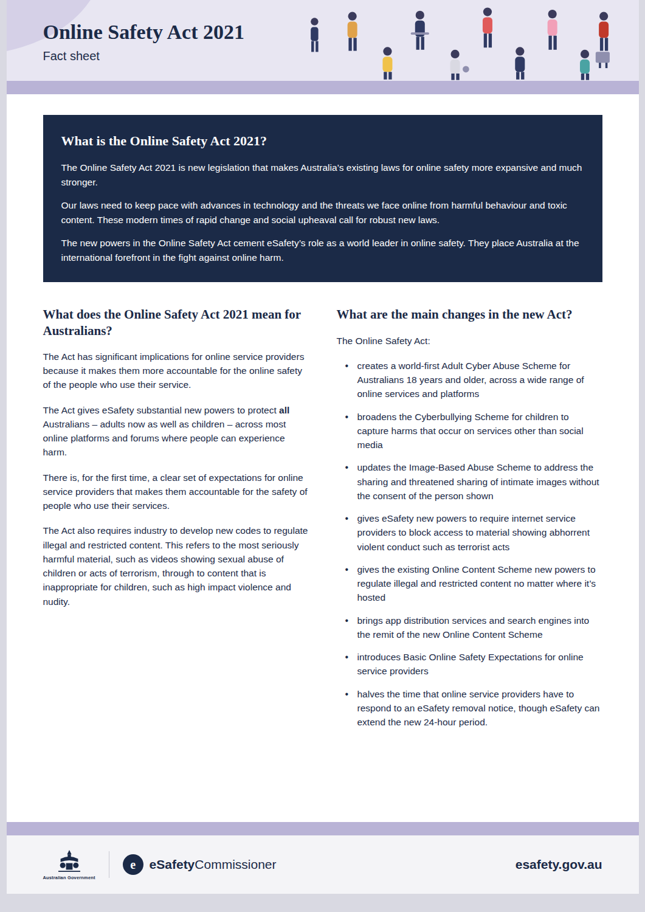Online Safety Act 2021
Fact sheet
What is the Online Safety Act 2021?
The Online Safety Act 2021 is new legislation that makes Australia’s existing laws for online safety more expansive and much stronger.
Our laws need to keep pace with advances in technology and the threats we face online from harmful behaviour and toxic content. These modern times of rapid change and social upheaval call for robust new laws.
The new powers in the Online Safety Act cement eSafety’s role as a world leader in online safety. They place Australia at the international forefront in the fight against online harm.
What does the Online Safety Act 2021 mean for Australians?
The Act has significant implications for online service providers because it makes them more accountable for the online safety of the people who use their service.
The Act gives eSafety substantial new powers to protect all Australians – adults now as well as children – across most online platforms and forums where people can experience harm.
There is, for the first time, a clear set of expectations for online service providers that makes them accountable for the safety of people who use their services.
The Act also requires industry to develop new codes to regulate illegal and restricted content. This refers to the most seriously harmful material, such as videos showing sexual abuse of children or acts of terrorism, through to content that is inappropriate for children, such as high impact violence and nudity.
What are the main changes in the new Act?
The Online Safety Act:
creates a world-first Adult Cyber Abuse Scheme for Australians 18 years and older, across a wide range of online services and platforms
broadens the Cyberbullying Scheme for children to capture harms that occur on services other than social media
updates the Image-Based Abuse Scheme to address the sharing and threatened sharing of intimate images without the consent of the person shown
gives eSafety new powers to require internet service providers to block access to material showing abhorrent violent conduct such as terrorist acts
gives the existing Online Content Scheme new powers to regulate illegal and restricted content no matter where it’s hosted
brings app distribution services and search engines into the remit of the new Online Content Scheme
introduces Basic Online Safety Expectations for online service providers
halves the time that online service providers have to respond to an eSafety removal notice, though eSafety can extend the new 24-hour period.
Australian Government
e
eSafety Commissioner
esafety.gov.au